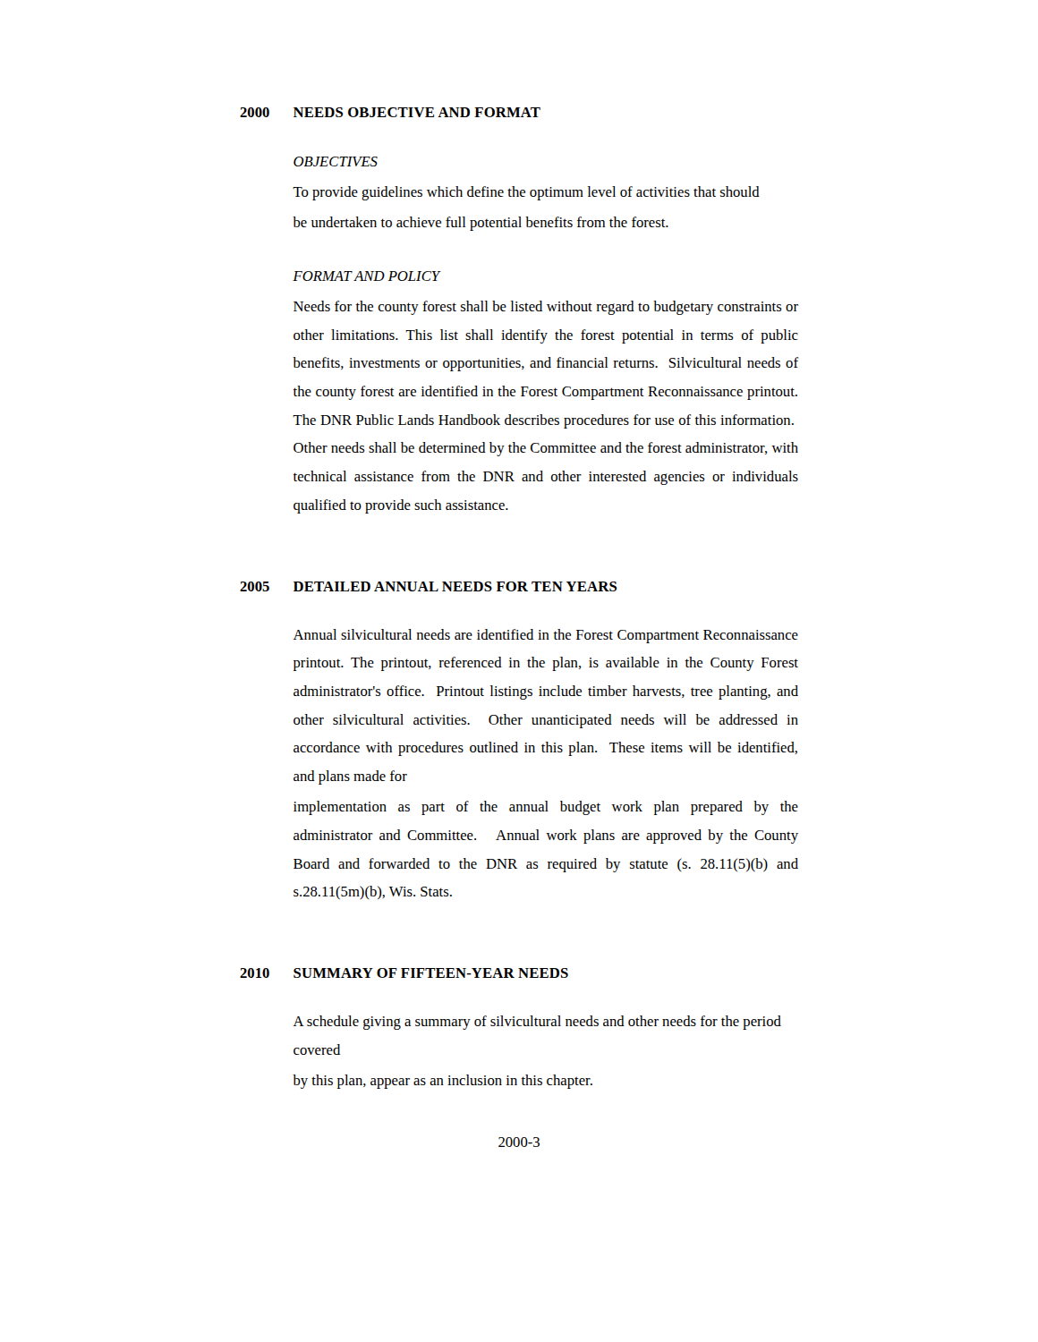2000 NEEDS OBJECTIVE AND FORMAT
OBJECTIVES
To provide guidelines which define the optimum level of activities that should
be undertaken to achieve full potential benefits from the forest.
FORMAT AND POLICY
Needs for the county forest shall be listed without regard to budgetary constraints or other limitations. This list shall identify the forest potential in terms of public benefits, investments or opportunities, and financial returns. Silvicultural needs of the county forest are identified in the Forest Compartment Reconnaissance printout. The DNR Public Lands Handbook describes procedures for use of this information. Other needs shall be determined by the Committee and the forest administrator, with technical assistance from the DNR and other interested agencies or individuals qualified to provide such assistance.
2005 DETAILED ANNUAL NEEDS FOR TEN YEARS
Annual silvicultural needs are identified in the Forest Compartment Reconnaissance printout. The printout, referenced in the plan, is available in the County Forest administrator's office. Printout listings include timber harvests, tree planting, and other silvicultural activities. Other unanticipated needs will be addressed in accordance with procedures outlined in this plan. These items will be identified, and plans made for
implementation as part of the annual budget work plan prepared by the administrator and Committee. Annual work plans are approved by the County Board and forwarded to the DNR as required by statute (s. 28.11(5)(b) and s.28.11(5m)(b), Wis. Stats.
2010 SUMMARY OF FIFTEEN-YEAR NEEDS
A schedule giving a summary of silvicultural needs and other needs for the period covered
by this plan, appear as an inclusion in this chapter.
2000-3